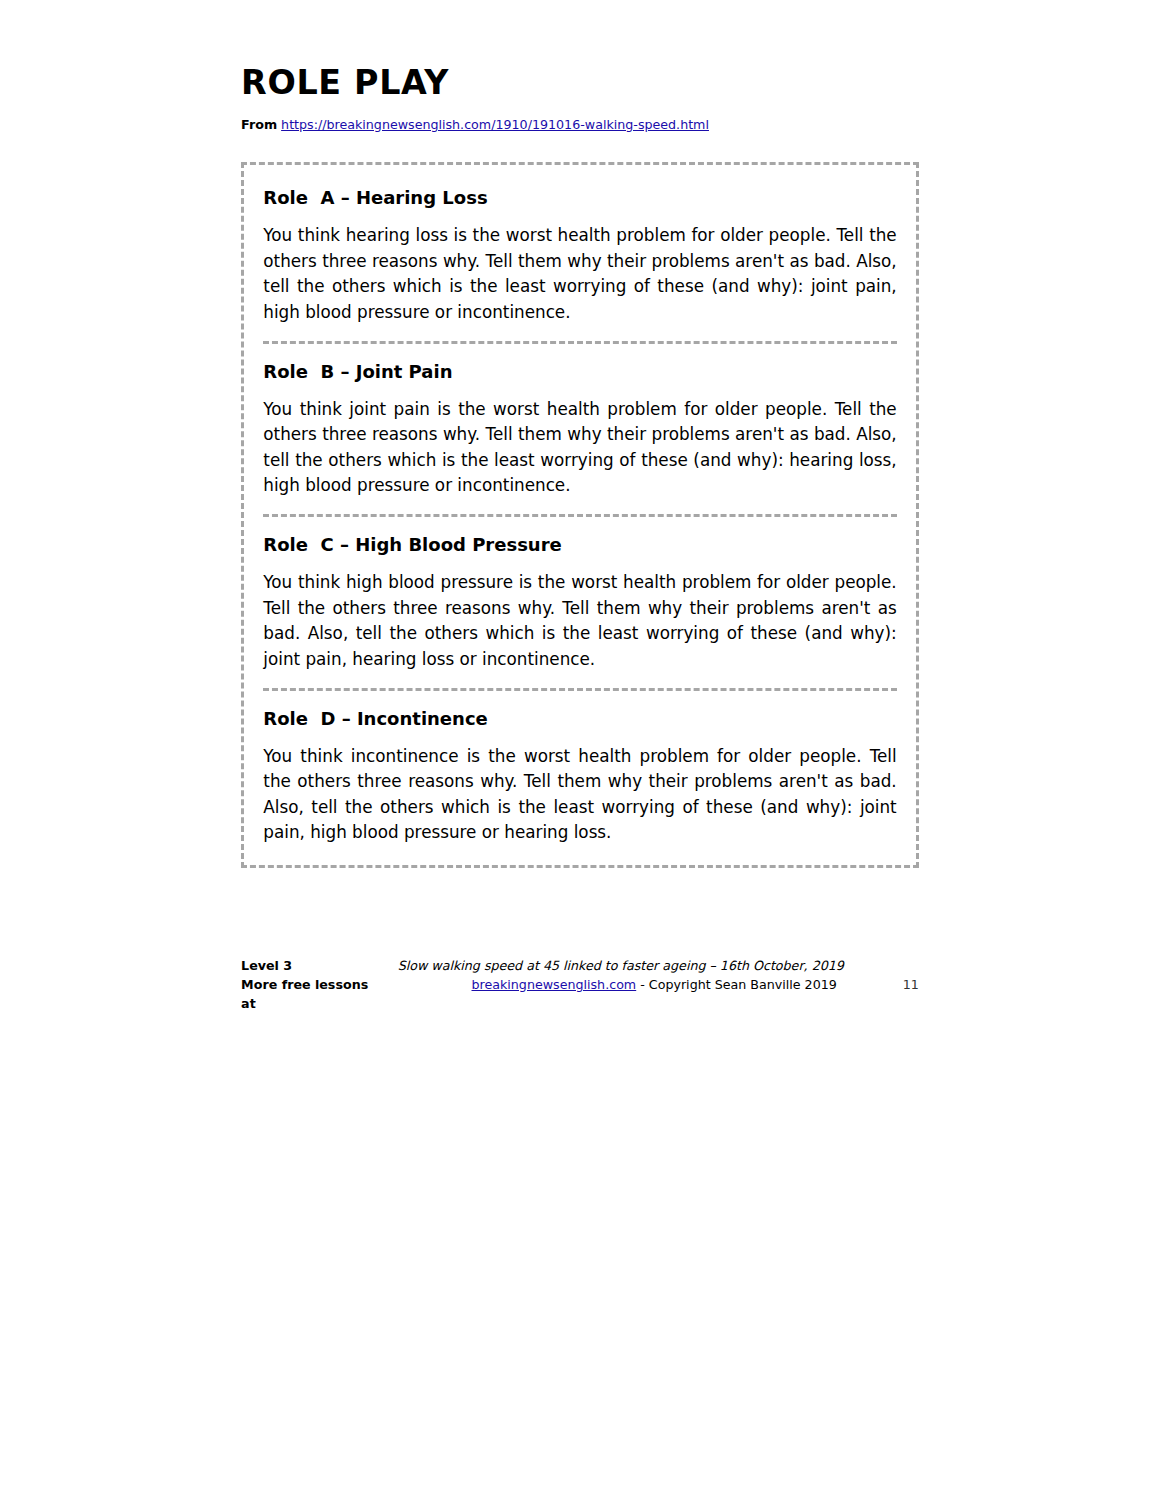ROLE PLAY
From https://breakingnewsenglish.com/1910/191016-walking-speed.html
Role A – Hearing Loss
You think hearing loss is the worst health problem for older people. Tell the others three reasons why. Tell them why their problems aren't as bad. Also, tell the others which is the least worrying of these (and why): joint pain, high blood pressure or incontinence.
Role B – Joint Pain
You think joint pain is the worst health problem for older people. Tell the others three reasons why. Tell them why their problems aren't as bad. Also, tell the others which is the least worrying of these (and why): hearing loss, high blood pressure or incontinence.
Role C – High Blood Pressure
You think high blood pressure is the worst health problem for older people. Tell the others three reasons why. Tell them why their problems aren't as bad. Also, tell the others which is the least worrying of these (and why): joint pain, hearing loss or incontinence.
Role D – Incontinence
You think incontinence is the worst health problem for older people. Tell the others three reasons why. Tell them why their problems aren't as bad. Also, tell the others which is the least worrying of these (and why): joint pain, high blood pressure or hearing loss.
Level 3
Slow walking speed at 45 linked to faster ageing – 16th October, 2019
More free lessons at
breakingnewsenglish.com - Copyright Sean Banville 2019
11